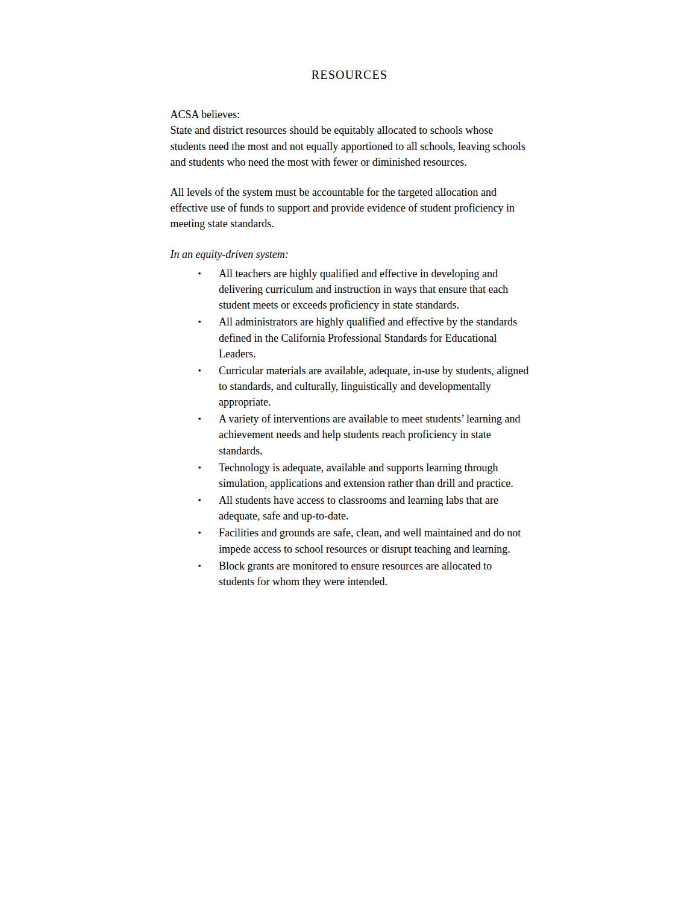RESOURCES
ACSA believes:
State and district resources should be equitably allocated to schools whose students need the most and not equally apportioned to all schools, leaving schools and students who need the most with fewer or diminished resources.
All levels of the system must be accountable for the targeted allocation and effective use of funds to support and provide evidence of student proficiency in meeting state standards.
In an equity-driven system:
All teachers are highly qualified and effective in developing and delivering curriculum and instruction in ways that ensure that each student meets or exceeds proficiency in state standards.
All administrators are highly qualified and effective by the standards defined in the California Professional Standards for Educational Leaders.
Curricular materials are available, adequate, in-use by students, aligned to standards, and culturally, linguistically and developmentally appropriate.
A variety of interventions are available to meet students’ learning and achievement needs and help students reach proficiency in state standards.
Technology is adequate, available and supports learning through simulation, applications and extension rather than drill and practice.
All students have access to classrooms and learning labs that are adequate, safe and up-to-date.
Facilities and grounds are safe, clean, and well maintained and do not impede access to school resources or disrupt teaching and learning.
Block grants are monitored to ensure resources are allocated to students for whom they were intended.